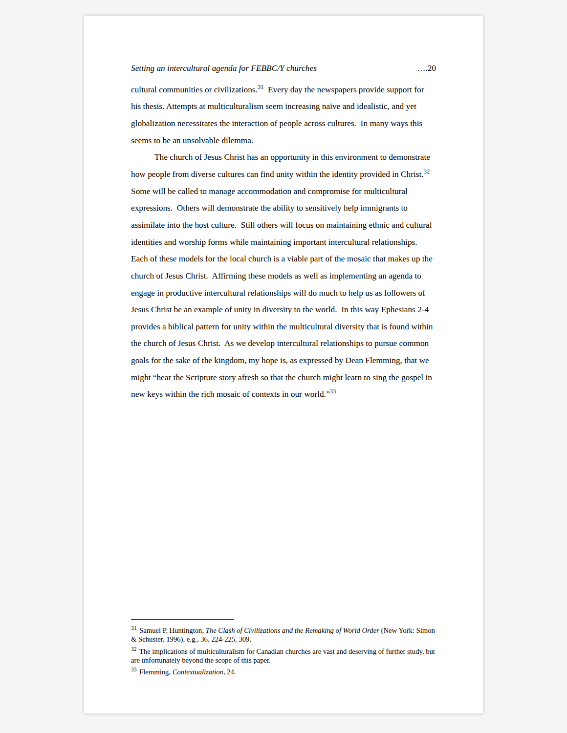Setting an intercultural agenda for FEBBC/Y churches ….20
cultural communities or civilizations.31 Every day the newspapers provide support for his thesis. Attempts at multiculturalism seem increasing naïve and idealistic, and yet globalization necessitates the interaction of people across cultures. In many ways this seems to be an unsolvable dilemma.
The church of Jesus Christ has an opportunity in this environment to demonstrate how people from diverse cultures can find unity within the identity provided in Christ.32 Some will be called to manage accommodation and compromise for multicultural expressions. Others will demonstrate the ability to sensitively help immigrants to assimilate into the host culture. Still others will focus on maintaining ethnic and cultural identities and worship forms while maintaining important intercultural relationships. Each of these models for the local church is a viable part of the mosaic that makes up the church of Jesus Christ. Affirming these models as well as implementing an agenda to engage in productive intercultural relationships will do much to help us as followers of Jesus Christ be an example of unity in diversity to the world. In this way Ephesians 2-4 provides a biblical pattern for unity within the multicultural diversity that is found within the church of Jesus Christ. As we develop intercultural relationships to pursue common goals for the sake of the kingdom, my hope is, as expressed by Dean Flemming, that we might “hear the Scripture story afresh so that the church might learn to sing the gospel in new keys within the rich mosaic of contexts in our world.”33
31 Samuel P. Huntington, The Clash of Civilizations and the Remaking of World Order (New York: Simon & Schuster, 1996), e.g., 36, 224-225, 309.
32 The implications of multiculturalism for Canadian churches are vast and deserving of further study, but are unfortunately beyond the scope of this paper.
33 Flemming, Contextualization, 24.